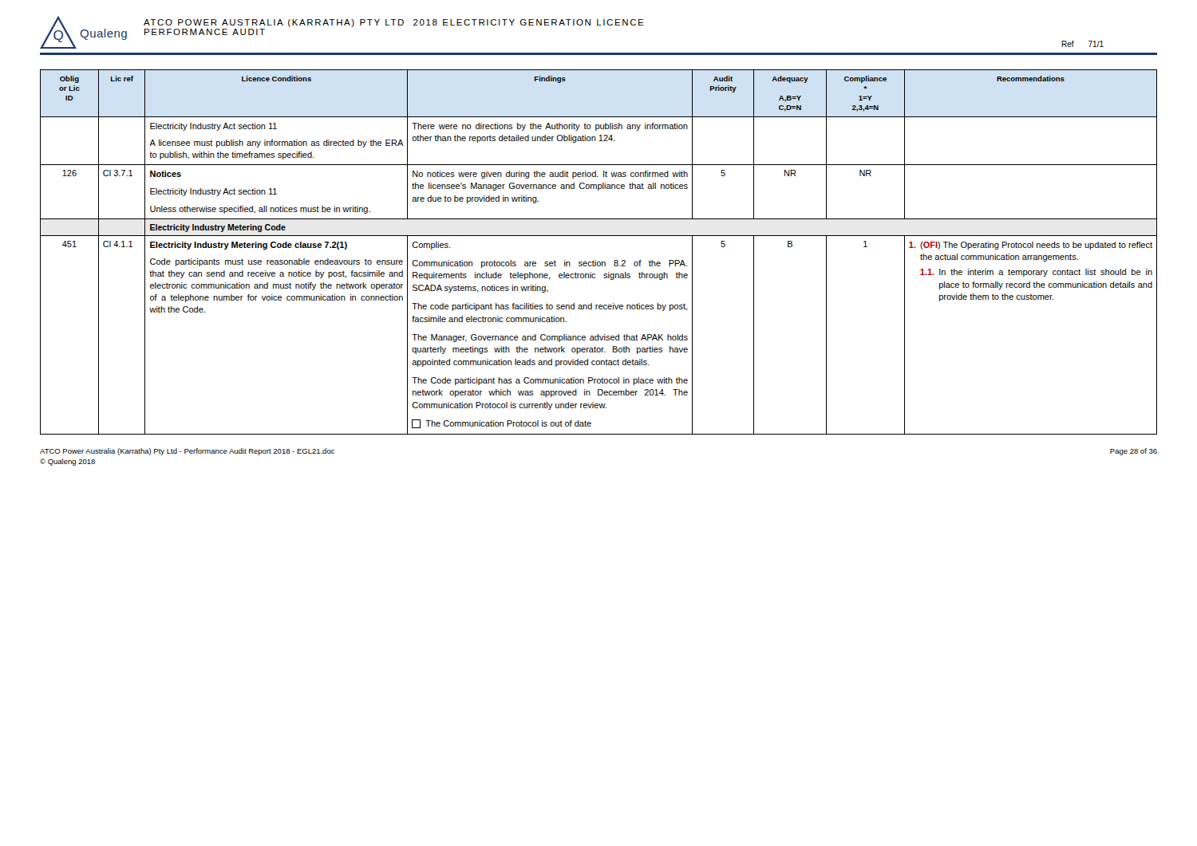Q
Qualeng
ATCO POWER AUSTRALIA (KARRATHA) PTY LTD 2018 ELECTRICITY GENERATION LICENCE
PERFORMANCE AUDIT
Ref 71/1
| Oblig or Lic ID | Lic ref | Licence Conditions | Findings | Audit Priority | Adequacy A,B=Y C,D=N | Compliance * 1=Y 2,3,4=N | Recommendations |
| --- | --- | --- | --- | --- | --- | --- | --- |
| | | Electricity Industry Act section 11 A licensee must publish any information as directed by the ERA to publish, within the timeframes specified. | There were no directions by the Authority to publish any information other than the reports detailed under Obligation 124. | | | | |
| 126 | Cl 3.7.1 | Notices Electricity Industry Act section 11 Unless otherwise specified, all notices must be in writing. | No notices were given during the audit period. It was confirmed with the licensee's Manager Governance and Compliance that all notices are due to be provided in writing. | 5 | NR | NR | |
| | | Electricity Industry Metering Code |
| 451 | Cl 4.1.1 | Electricity Industry Metering Code clause 7.2(1) Code participants must use reasonable endeavours to ensure that they can send and receive a notice by post, facsimile and electronic communication and must notify the network operator of a telephone number for voice communication in connection with the Code. | Complies. Communication protocols are set in section 8.2 of the PPA. Requirements include telephone, electronic signals through the SCADA systems, notices in writing, The code participant has facilities to send and receive notices by post, facsimile and electronic communication. The Manager, Governance and Compliance advised that APAK holds quarterly meetings with the network operator. Both parties have appointed communication leads and provided contact details. The Code participant has a Communication Protocol in place with the network operator which was approved in December 2014. The Communication Protocol is currently under review. The Communication Protocol is out of date | 5 | B | 1 | 1. ( OFI ) The Operating Protocol needs to be updated to reflect the actual communication arrangements. 1.1. In the interim a temporary contact list should be in place to formally record the communication details and provide them to the customer. |
ATCO Power Australia (Karratha) Pty Ltd - Performance Audit Report 2018 - EGL21.doc
© Qualeng 2018
Page 28 of 36